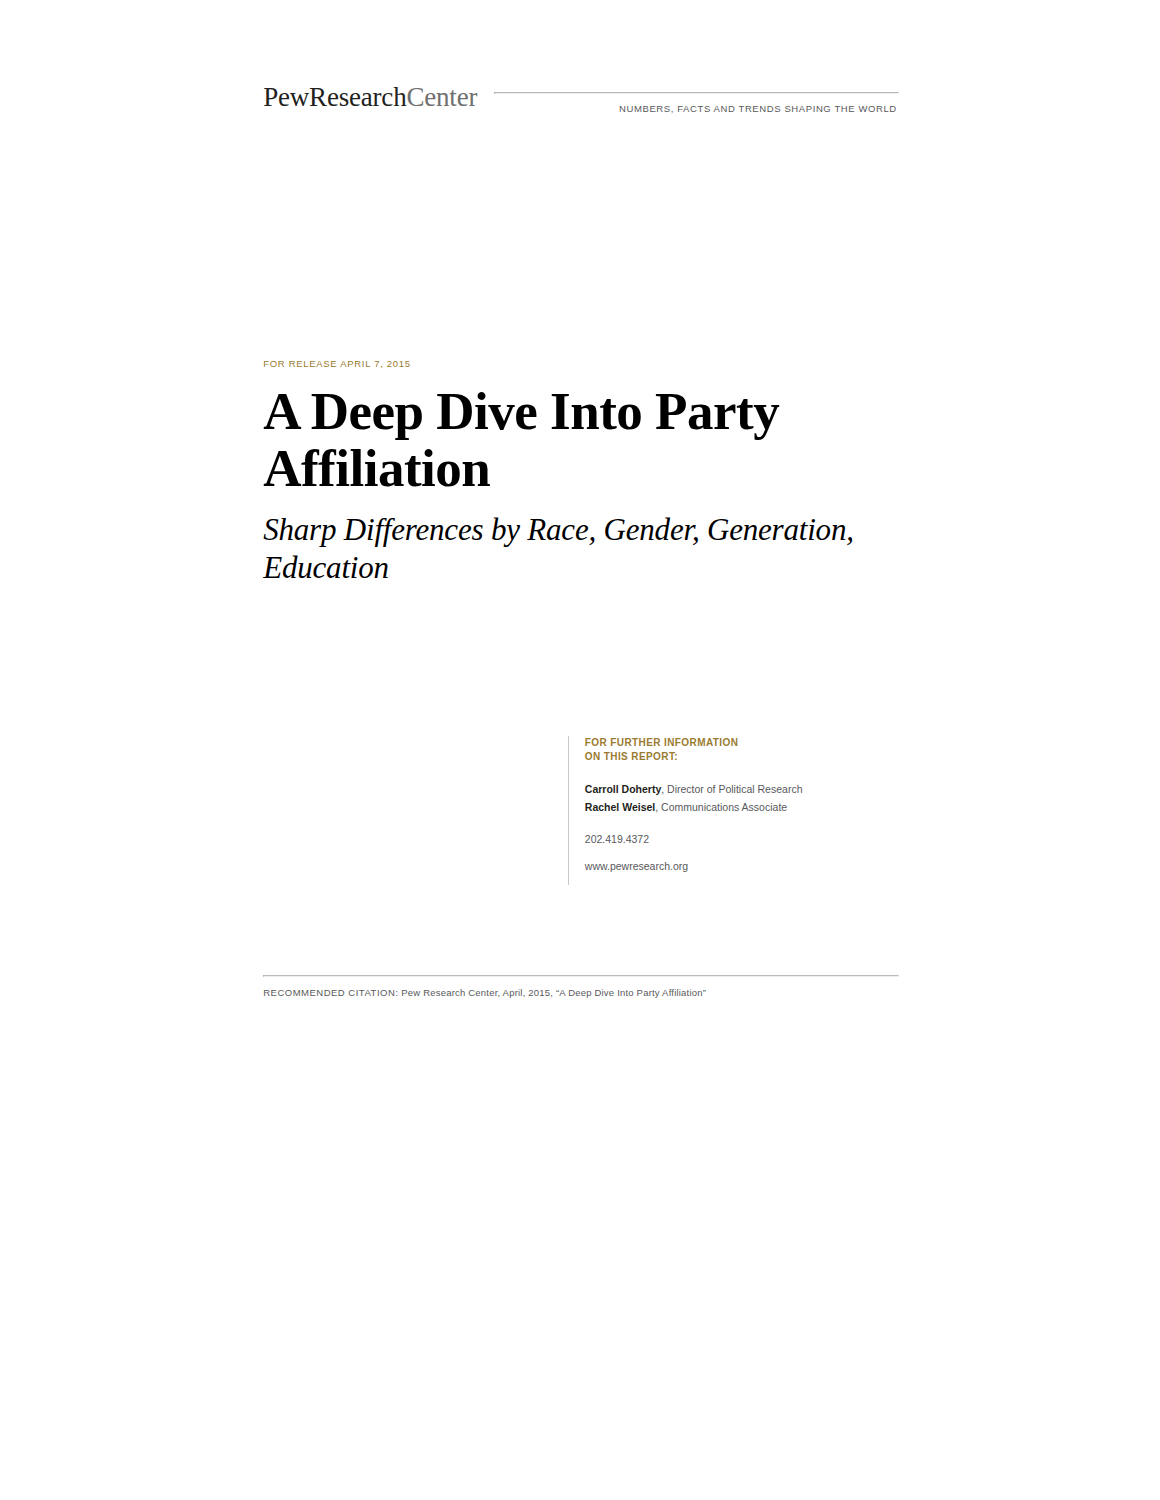Pew Research Center
Numbers, Facts and Trends Shaping the World
For Release April 7, 2015
A Deep Dive Into Party Affiliation
Sharp Differences by Race, Gender, Generation, Education
For further information
on this report:
Carroll Doherty, Director of Political Research
Rachel Weisel, Communications Associate
202.419.4372
www.pewresearch.org
Recommended citation: Pew Research Center, April, 2015, “A Deep Dive Into Party Affiliation”